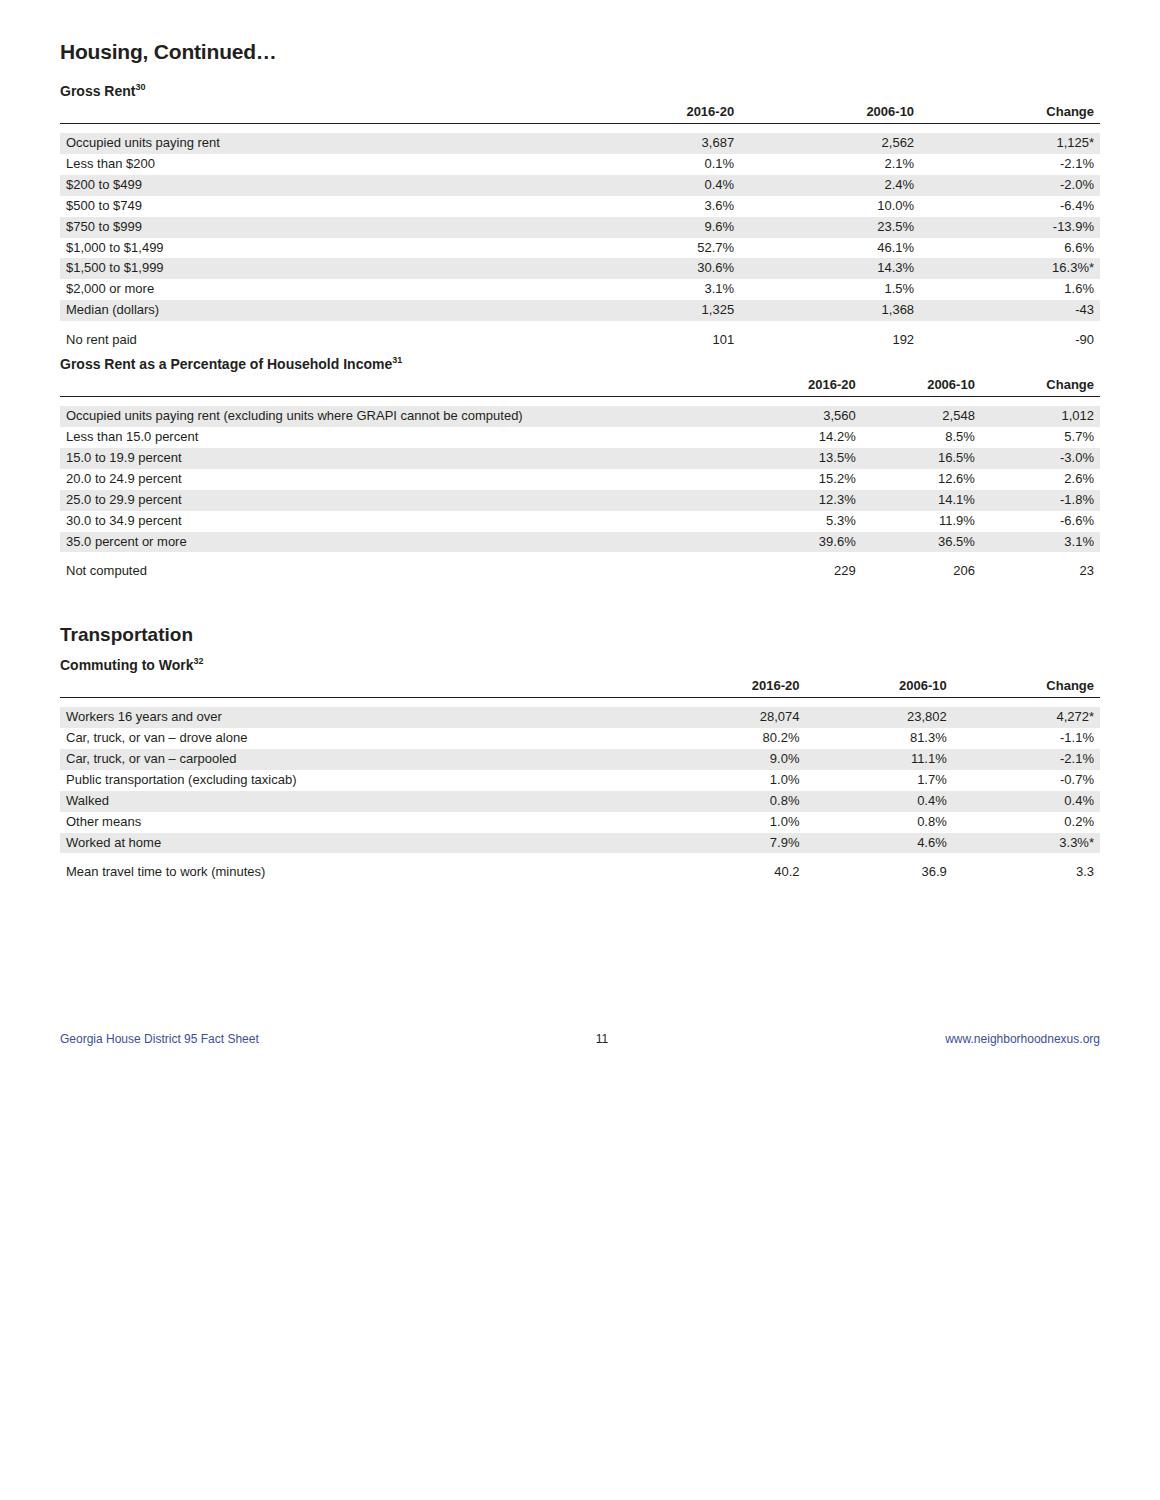Housing, Continued…
Gross Rent 30
| | 2016-20 | 2006-10 | Change |
| --- | --- | --- | --- |
| Occupied units paying rent | 3,687 | 2,562 | 1,125* |
| Less than $200 | 0.1% | 2.1% | -2.1% |
| $200 to $499 | 0.4% | 2.4% | -2.0% |
| $500 to $749 | 3.6% | 10.0% | -6.4% |
| $750 to $999 | 9.6% | 23.5% | -13.9% |
| $1,000 to $1,499 | 52.7% | 46.1% | 6.6% |
| $1,500 to $1,999 | 30.6% | 14.3% | 16.3%* |
| $2,000 or more | 3.1% | 1.5% | 1.6% |
| Median (dollars) | 1,325 | 1,368 | -43 |
| No rent paid | 101 | 192 | -90 |
Gross Rent as a Percentage of Household Income 31
| | 2016-20 | 2006-10 | Change |
| --- | --- | --- | --- |
| Occupied units paying rent (excluding units where GRAPI cannot be computed) | 3,560 | 2,548 | 1,012 |
| Less than 15.0 percent | 14.2% | 8.5% | 5.7% |
| 15.0 to 19.9 percent | 13.5% | 16.5% | -3.0% |
| 20.0 to 24.9 percent | 15.2% | 12.6% | 2.6% |
| 25.0 to 29.9 percent | 12.3% | 14.1% | -1.8% |
| 30.0 to 34.9 percent | 5.3% | 11.9% | -6.6% |
| 35.0 percent or more | 39.6% | 36.5% | 3.1% |
| Not computed | 229 | 206 | 23 |
Transportation
Commuting to Work 32
| | 2016-20 | 2006-10 | Change |
| --- | --- | --- | --- |
| Workers 16 years and over | 28,074 | 23,802 | 4,272* |
| Car, truck, or van – drove alone | 80.2% | 81.3% | -1.1% |
| Car, truck, or van – carpooled | 9.0% | 11.1% | -2.1% |
| Public transportation (excluding taxicab) | 1.0% | 1.7% | -0.7% |
| Walked | 0.8% | 0.4% | 0.4% |
| Other means | 1.0% | 0.8% | 0.2% |
| Worked at home | 7.9% | 4.6% | 3.3%* |
| Mean travel time to work (minutes) | 40.2 | 36.9 | 3.3 |
Georgia House District 95 Fact Sheet 11 www.neighborhoodnexus.org